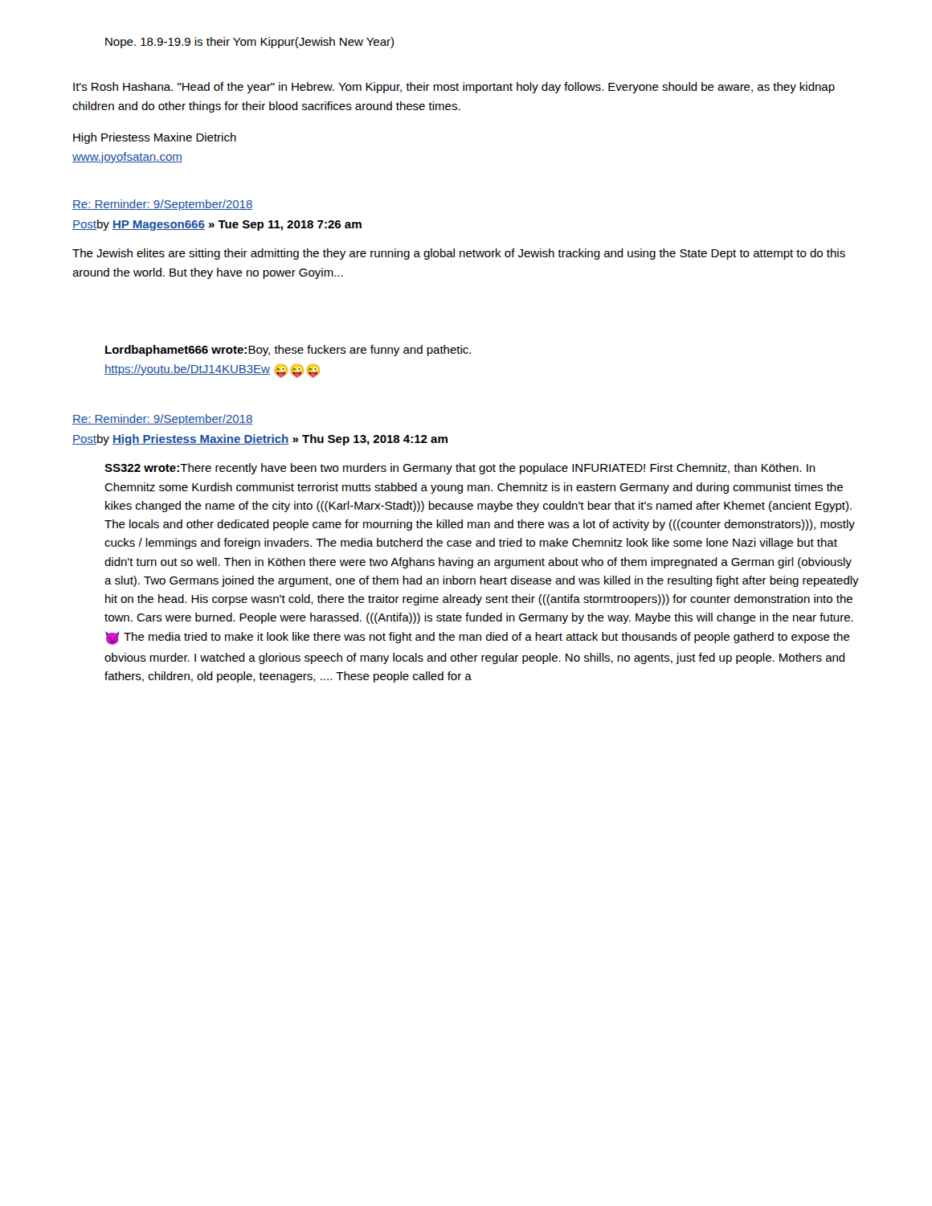Nope. 18.9-19.9 is their Yom Kippur(Jewish New Year)
It's Rosh Hashana. "Head of the year" in Hebrew. Yom Kippur, their most important holy day follows. Everyone should be aware, as they kidnap children and do other things for their blood sacrifices around these times.
High Priestess Maxine Dietrich
www.joyofsatan.com
Re: Reminder: 9/September/2018
Postby HP Mageson666 » Tue Sep 11, 2018 7:26 am
The Jewish elites are sitting their admitting the they are running a global network of Jewish tracking and using the State Dept to attempt to do this around the world. But they have no power Goyim...
Lordbaphamet666 wrote: Boy, these fuckers are funny and pathetic.
https://youtu.be/DtJ14KUB3Ew 😜😜😜
Re: Reminder: 9/September/2018
Postby High Priestess Maxine Dietrich » Thu Sep 13, 2018 4:12 am
SS322 wrote: There recently have been two murders in Germany that got the populace INFURIATED! First Chemnitz, than Köthen. In Chemnitz some Kurdish communist terrorist mutts stabbed a young man. Chemnitz is in eastern Germany and during communist times the kikes changed the name of the city into (((Karl-Marx-Stadt))) because maybe they couldn't bear that it's named after Khemet (ancient Egypt). The locals and other dedicated people came for mourning the killed man and there was a lot of activity by (((counter demonstrators))), mostly cucks / lemmings and foreign invaders. The media butcherd the case and tried to make Chemnitz look like some lone Nazi village but that didn't turn out so well. Then in Köthen there were two Afghans having an argument about who of them impregnated a German girl (obviously a slut). Two Germans joined the argument, one of them had an inborn heart disease and was killed in the resulting fight after being repeatedly hit on the head. His corpse wasn't cold, there the traitor regime already sent their (((antifa stormtroopers))) for counter demonstration into the town. Cars were burned. People were harassed. (((Antifa))) is state funded in Germany by the way. Maybe this will change in the near future. 😈 The media tried to make it look like there was not fight and the man died of a heart attack but thousands of people gatherd to expose the obvious murder. I watched a glorious speech of many locals and other regular people. No shills, no agents, just fed up people. Mothers and fathers, children, old people, teenagers, .... These people called for a